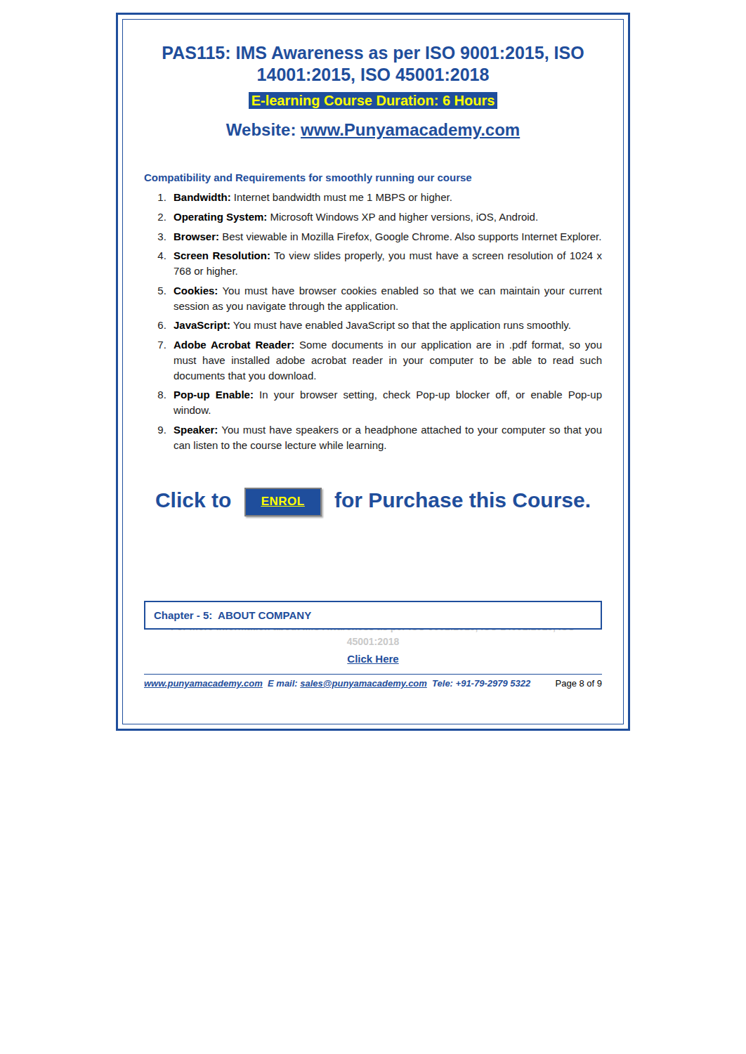PAS115: IMS Awareness as per ISO 9001:2015, ISO 14001:2015, ISO 45001:2018
E-learning Course Duration: 6 Hours
Website: www.Punyamacademy.com
Compatibility and Requirements for smoothly running our course
Bandwidth: Internet bandwidth must me 1 MBPS or higher.
Operating System: Microsoft Windows XP and higher versions, iOS, Android.
Browser: Best viewable in Mozilla Firefox, Google Chrome. Also supports Internet Explorer.
Screen Resolution: To view slides properly, you must have a screen resolution of 1024 x 768 or higher.
Cookies: You must have browser cookies enabled so that we can maintain your current session as you navigate through the application.
JavaScript: You must have enabled JavaScript so that the application runs smoothly.
Adobe Acrobat Reader: Some documents in our application are in .pdf format, so you must have installed adobe acrobat reader in your computer to be able to read such documents that you download.
Pop-up Enable: In your browser setting, check Pop-up blocker off, or enable Pop-up window.
Speaker: You must have speakers or a headphone attached to your computer so that you can listen to the course lecture while learning.
Click to ENROL for Purchase this Course.
Chapter - 5: ABOUT COMPANY
For more information about IMS Awareness as per ISO 9001:2015, ISO 14001:2015, ISO 45001:2018
Click Here
www.punyamacademy.com E mail: sales@punyamacademy.com Tele: +91-79-2979 5322
Page 8 of 9